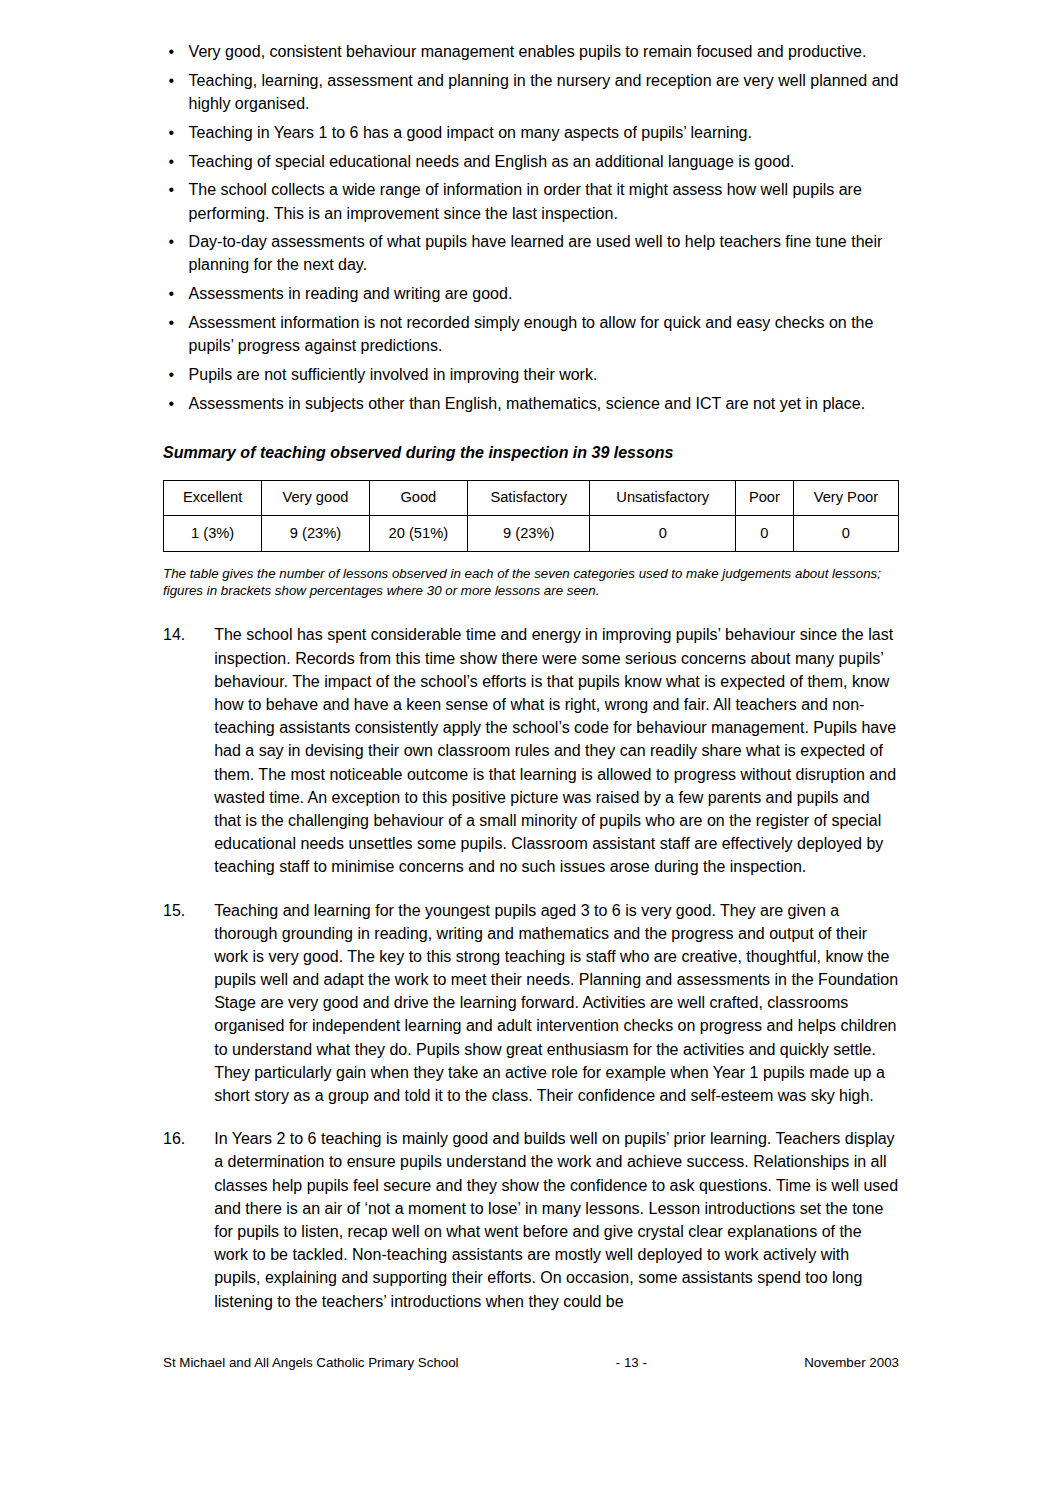Very good, consistent behaviour management enables pupils to remain focused and productive.
Teaching, learning, assessment and planning in the nursery and reception are very well planned and highly organised.
Teaching in Years 1 to 6 has a good impact on many aspects of pupils’ learning.
Teaching of special educational needs and English as an additional language is good.
The school collects a wide range of information in order that it might assess how well pupils are performing. This is an improvement since the last inspection.
Day-to-day assessments of what pupils have learned are used well to help teachers fine tune their planning for the next day.
Assessments in reading and writing are good.
Assessment information is not recorded simply enough to allow for quick and easy checks on the pupils’ progress against predictions.
Pupils are not sufficiently involved in improving their work.
Assessments in subjects other than English, mathematics, science and ICT are not yet in place.
Summary of teaching observed during the inspection in 39 lessons
| Excellent | Very good | Good | Satisfactory | Unsatisfactory | Poor | Very Poor |
| --- | --- | --- | --- | --- | --- | --- |
| 1 (3%) | 9 (23%) | 20 (51%) | 9 (23%) | 0 | 0 | 0 |
The table gives the number of lessons observed in each of the seven categories used to make judgements about lessons; figures in brackets show percentages where 30 or more lessons are seen.
The school has spent considerable time and energy in improving pupils’ behaviour since the last inspection. Records from this time show there were some serious concerns about many pupils’ behaviour. The impact of the school’s efforts is that pupils know what is expected of them, know how to behave and have a keen sense of what is right, wrong and fair. All teachers and non-teaching assistants consistently apply the school’s code for behaviour management. Pupils have had a say in devising their own classroom rules and they can readily share what is expected of them. The most noticeable outcome is that learning is allowed to progress without disruption and wasted time. An exception to this positive picture was raised by a few parents and pupils and that is the challenging behaviour of a small minority of pupils who are on the register of special educational needs unsettles some pupils. Classroom assistant staff are effectively deployed by teaching staff to minimise concerns and no such issues arose during the inspection.
Teaching and learning for the youngest pupils aged 3 to 6 is very good. They are given a thorough grounding in reading, writing and mathematics and the progress and output of their work is very good. The key to this strong teaching is staff who are creative, thoughtful, know the pupils well and adapt the work to meet their needs. Planning and assessments in the Foundation Stage are very good and drive the learning forward. Activities are well crafted, classrooms organised for independent learning and adult intervention checks on progress and helps children to understand what they do. Pupils show great enthusiasm for the activities and quickly settle. They particularly gain when they take an active role for example when Year 1 pupils made up a short story as a group and told it to the class. Their confidence and self-esteem was sky high.
In Years 2 to 6 teaching is mainly good and builds well on pupils’ prior learning. Teachers display a determination to ensure pupils understand the work and achieve success. Relationships in all classes help pupils feel secure and they show the confidence to ask questions. Time is well used and there is an air of ‘not a moment to lose’ in many lessons. Lesson introductions set the tone for pupils to listen, recap well on what went before and give crystal clear explanations of the work to be tackled. Non-teaching assistants are mostly well deployed to work actively with pupils, explaining and supporting their efforts. On occasion, some assistants spend too long listening to the teachers’ introductions when they could be
St Michael and All Angels Catholic Primary School - 13 - November 2003